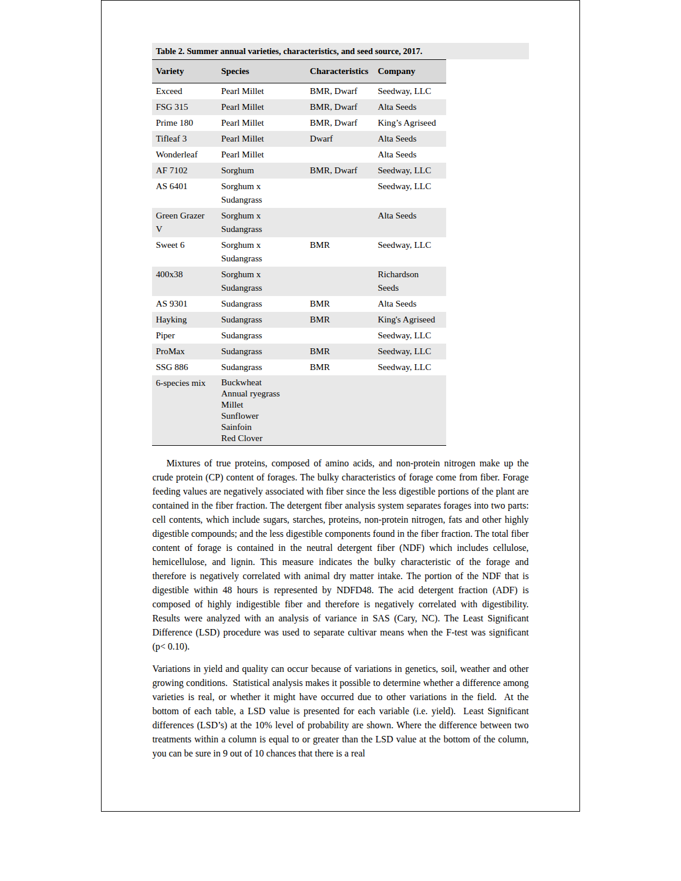Table 2. Summer annual varieties, characteristics, and seed source, 2017.
| Variety | Species | Characteristics | Company |
| --- | --- | --- | --- |
| Exceed | Pearl Millet | BMR, Dwarf | Seedway, LLC |
| FSG 315 | Pearl Millet | BMR, Dwarf | Alta Seeds |
| Prime 180 | Pearl Millet | BMR, Dwarf | King’s Agriseed |
| Tifleaf 3 | Pearl Millet | Dwarf | Alta Seeds |
| Wonderleaf | Pearl Millet | | Alta Seeds |
| AF 7102 | Sorghum | BMR, Dwarf | Seedway, LLC |
| AS 6401 | Sorghum x Sudangrass | | Seedway, LLC |
| Green Grazer V | Sorghum x Sudangrass | | Alta Seeds |
| Sweet 6 | Sorghum x Sudangrass | BMR | Seedway, LLC |
| 400x38 | Sorghum x Sudangrass | | Richardson Seeds |
| AS 9301 | Sudangrass | BMR | Alta Seeds |
| Hayking | Sudangrass | BMR | King's Agriseed |
| Piper | Sudangrass | | Seedway, LLC |
| ProMax | Sudangrass | BMR | Seedway, LLC |
| SSG 886 | Sudangrass | BMR | Seedway, LLC |
| 6-species mix | Buckwheat Annual ryegrass Millet Sunflower Sainfoin Red Clover | | |
Mixtures of true proteins, composed of amino acids, and non-protein nitrogen make up the crude protein (CP) content of forages. The bulky characteristics of forage come from fiber. Forage feeding values are negatively associated with fiber since the less digestible portions of the plant are contained in the fiber fraction. The detergent fiber analysis system separates forages into two parts: cell contents, which include sugars, starches, proteins, non-protein nitrogen, fats and other highly digestible compounds; and the less digestible components found in the fiber fraction. The total fiber content of forage is contained in the neutral detergent fiber (NDF) which includes cellulose, hemicellulose, and lignin. This measure indicates the bulky characteristic of the forage and therefore is negatively correlated with animal dry matter intake. The portion of the NDF that is digestible within 48 hours is represented by NDFD48. The acid detergent fraction (ADF) is composed of highly indigestible fiber and therefore is negatively correlated with digestibility. Results were analyzed with an analysis of variance in SAS (Cary, NC). The Least Significant Difference (LSD) procedure was used to separate cultivar means when the F-test was significant (p< 0.10).
Variations in yield and quality can occur because of variations in genetics, soil, weather and other growing conditions. Statistical analysis makes it possible to determine whether a difference among varieties is real, or whether it might have occurred due to other variations in the field. At the bottom of each table, a LSD value is presented for each variable (i.e. yield). Least Significant differences (LSD’s) at the 10% level of probability are shown. Where the difference between two treatments within a column is equal to or greater than the LSD value at the bottom of the column, you can be sure in 9 out of 10 chances that there is a real